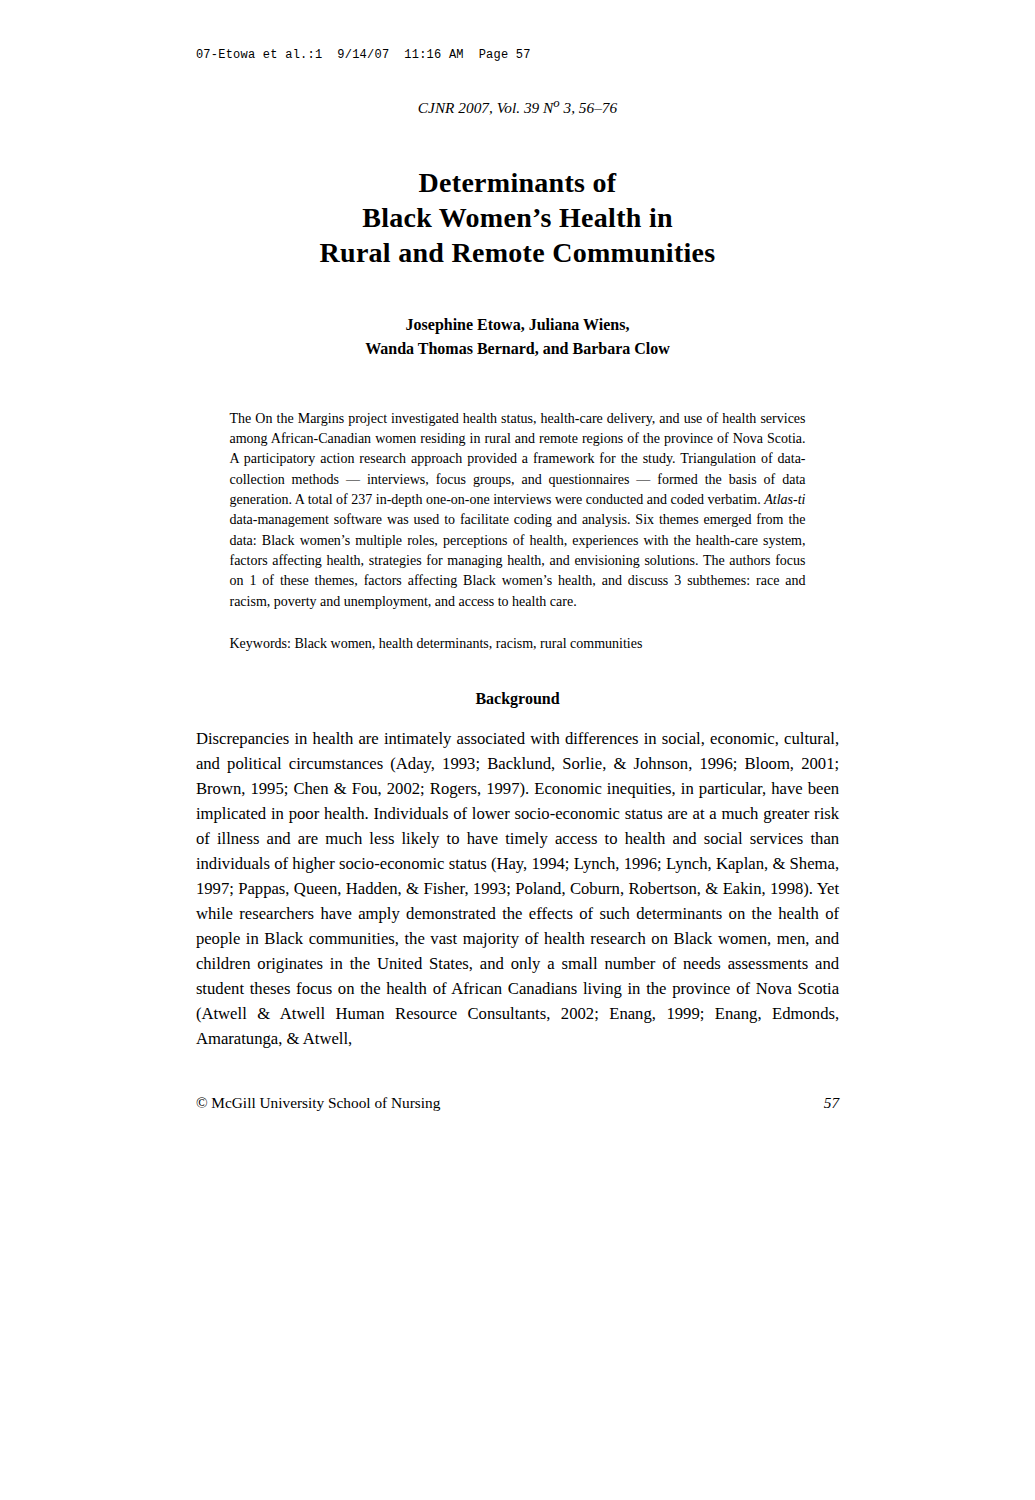07-Etowa et al.:1 9/14/07 11:16 AM Page 57
CJNR 2007, Vol. 39 No 3, 56–76
Determinants of
Black Women’s Health in
Rural and Remote Communities
Josephine Etowa, Juliana Wiens,
Wanda Thomas Bernard, and Barbara Clow
The On the Margins project investigated health status, health-care delivery, and use of health services among African-Canadian women residing in rural and remote regions of the province of Nova Scotia. A participatory action research approach provided a framework for the study. Triangulation of data-collection methods — interviews, focus groups, and questionnaires — formed the basis of data generation. A total of 237 in-depth one-on-one interviews were conducted and coded verbatim. Atlas-ti data-management software was used to facilitate coding and analysis. Six themes emerged from the data: Black women’s multiple roles, perceptions of health, experiences with the health-care system, factors affecting health, strategies for managing health, and envisioning solutions. The authors focus on 1 of these themes, factors affecting Black women’s health, and discuss 3 subthemes: race and racism, poverty and unemployment, and access to health care.
Keywords: Black women, health determinants, racism, rural communities
Background
Discrepancies in health are intimately associated with differences in social, economic, cultural, and political circumstances (Aday, 1993; Backlund, Sorlie, & Johnson, 1996; Bloom, 2001; Brown, 1995; Chen & Fou, 2002; Rogers, 1997). Economic inequities, in particular, have been implicated in poor health. Individuals of lower socio-economic status are at a much greater risk of illness and are much less likely to have timely access to health and social services than individuals of higher socio-economic status (Hay, 1994; Lynch, 1996; Lynch, Kaplan, & Shema, 1997; Pappas, Queen, Hadden, & Fisher, 1993; Poland, Coburn, Robertson, & Eakin, 1998). Yet while researchers have amply demonstrated the effects of such determinants on the health of people in Black communities, the vast majority of health research on Black women, men, and children originates in the United States, and only a small number of needs assessments and student theses focus on the health of African Canadians living in the province of Nova Scotia (Atwell & Atwell Human Resource Consultants, 2002; Enang, 1999; Enang, Edmonds, Amaratunga, & Atwell,
© McGill University School of Nursing 57